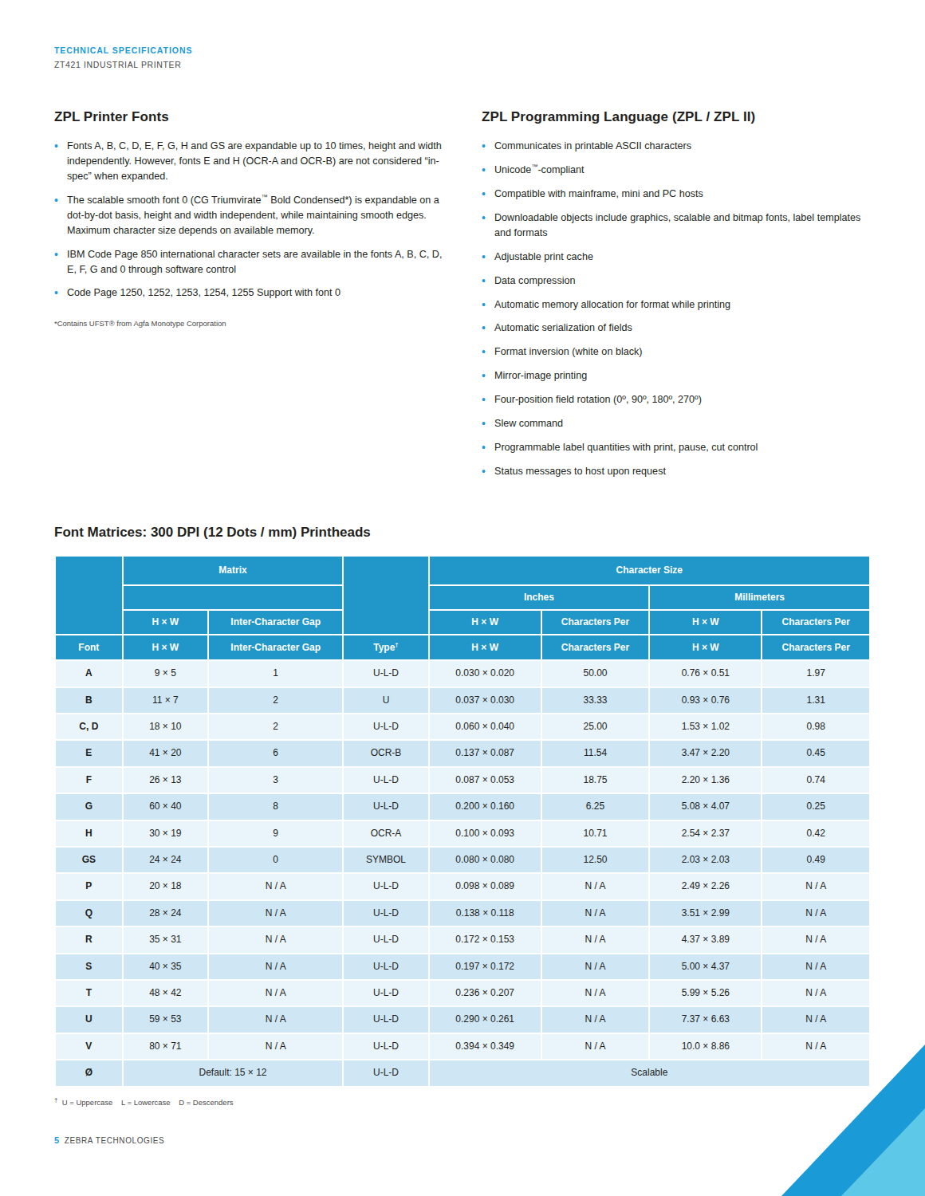Technical Specifications
ZT421 Industrial Printer
ZPL Printer Fonts
Fonts A, B, C, D, E, F, G, H and GS are expandable up to 10 times, height and width independently. However, fonts E and H (OCR-A and OCR-B) are not considered “in-spec” when expanded.
The scalable smooth font 0 (CG Triumvirate™ Bold Condensed*) is expandable on a dot-by-dot basis, height and width independent, while maintaining smooth edges. Maximum character size depends on available memory.
IBM Code Page 850 international character sets are available in the fonts A, B, C, D, E, F, G and 0 through software control
Code Page 1250, 1252, 1253, 1254, 1255 Support with font 0
*Contains UFST® from Agfa Monotype Corporation
ZPL Programming Language (ZPL / ZPL II)
Communicates in printable ASCII characters
Unicode™-compliant
Compatible with mainframe, mini and PC hosts
Downloadable objects include graphics, scalable and bitmap fonts, label templates and formats
Adjustable print cache
Data compression
Automatic memory allocation for format while printing
Automatic serialization of fields
Format inversion (white on black)
Mirror-image printing
Four-position field rotation (0º, 90º, 180º, 270º)
Slew command
Programmable label quantities with print, pause, cut control
Status messages to host upon request
Font Matrices: 300 DPI (12 Dots / mm) Printheads
| | Matrix | | Character Size |
| --- | --- | --- | --- |
| | Inches | Millimeters |
| H × W | Inter-Character Gap | H × W | Characters Per | H × W | Characters Per |
| Font | H × W | Inter-Character Gap | Type † | H × W | Characters Per | H × W | Characters Per |
| A | 9 × 5 | 1 | U-L-D | 0.030 × 0.020 | 50.00 | 0.76 × 0.51 | 1.97 |
| B | 11 × 7 | 2 | U | 0.037 × 0.030 | 33.33 | 0.93 × 0.76 | 1.31 |
| C, D | 18 × 10 | 2 | U-L-D | 0.060 × 0.040 | 25.00 | 1.53 × 1.02 | 0.98 |
| E | 41 × 20 | 6 | OCR-B | 0.137 × 0.087 | 11.54 | 3.47 × 2.20 | 0.45 |
| F | 26 × 13 | 3 | U-L-D | 0.087 × 0.053 | 18.75 | 2.20 × 1.36 | 0.74 |
| G | 60 × 40 | 8 | U-L-D | 0.200 × 0.160 | 6.25 | 5.08 × 4.07 | 0.25 |
| H | 30 × 19 | 9 | OCR-A | 0.100 × 0.093 | 10.71 | 2.54 × 2.37 | 0.42 |
| GS | 24 × 24 | 0 | SYMBOL | 0.080 × 0.080 | 12.50 | 2.03 × 2.03 | 0.49 |
| P | 20 × 18 | N / A | U-L-D | 0.098 × 0.089 | N / A | 2.49 × 2.26 | N / A |
| Q | 28 × 24 | N / A | U-L-D | 0.138 × 0.118 | N / A | 3.51 × 2.99 | N / A |
| R | 35 × 31 | N / A | U-L-D | 0.172 × 0.153 | N / A | 4.37 × 3.89 | N / A |
| S | 40 × 35 | N / A | U-L-D | 0.197 × 0.172 | N / A | 5.00 × 4.37 | N / A |
| T | 48 × 42 | N / A | U-L-D | 0.236 × 0.207 | N / A | 5.99 × 5.26 | N / A |
| U | 59 × 53 | N / A | U-L-D | 0.290 × 0.261 | N / A | 7.37 × 6.63 | N / A |
| V | 80 × 71 | N / A | U-L-D | 0.394 × 0.349 | N / A | 10.0 × 8.86 | N / A |
| Ø | Default: 15 × 12 | U-L-D | Scalable |
† U = Uppercase L = Lowercase D = Descenders
5 Zebra technologies